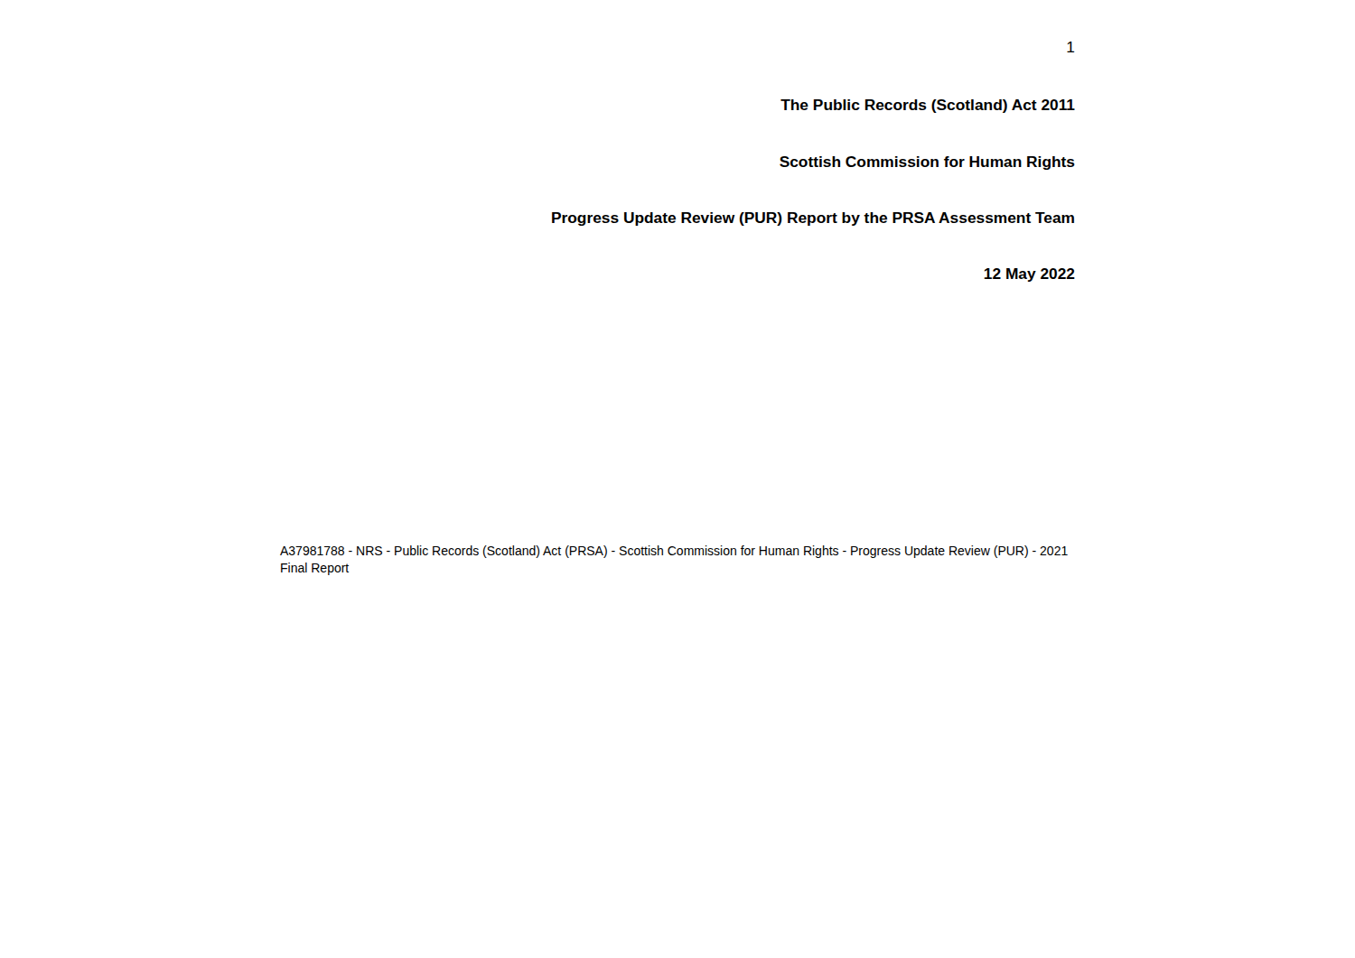1
The Public Records (Scotland) Act 2011
Scottish Commission for Human Rights
Progress Update Review (PUR) Report by the PRSA Assessment Team
12 May 2022
A37981788 - NRS - Public Records (Scotland) Act (PRSA) - Scottish Commission for Human Rights - Progress Update Review (PUR) - 2021 Final Report